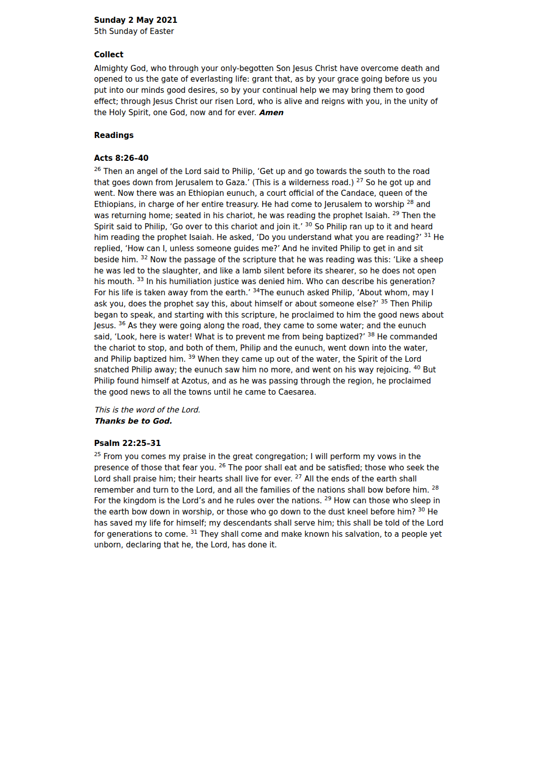Sunday 2 May 2021
5th Sunday of Easter
Collect
Almighty God, who through your only-begotten Son Jesus Christ have overcome death and opened to us the gate of everlasting life: grant that, as by your grace going before us you put into our minds good desires, so by your continual help we may bring them to good effect; through Jesus Christ our risen Lord, who is alive and reigns with you, in the unity of the Holy Spirit, one God, now and for ever. Amen
Readings
Acts 8:26–40
26 Then an angel of the Lord said to Philip, ‘Get up and go towards the south to the road that goes down from Jerusalem to Gaza.’ (This is a wilderness road.) 27 So he got up and went. Now there was an Ethiopian eunuch, a court official of the Candace, queen of the Ethiopians, in charge of her entire treasury. He had come to Jerusalem to worship 28 and was returning home; seated in his chariot, he was reading the prophet Isaiah. 29 Then the Spirit said to Philip, ‘Go over to this chariot and join it.’ 30 So Philip ran up to it and heard him reading the prophet Isaiah. He asked, ‘Do you understand what you are reading?’ 31 He replied, ‘How can I, unless someone guides me?’ And he invited Philip to get in and sit beside him. 32 Now the passage of the scripture that he was reading was this: ‘Like a sheep he was led to the slaughter, and like a lamb silent before its shearer, so he does not open his mouth. 33 In his humiliation justice was denied him. Who can describe his generation? For his life is taken away from the earth.’ 34The eunuch asked Philip, ‘About whom, may I ask you, does the prophet say this, about himself or about someone else?’ 35 Then Philip began to speak, and starting with this scripture, he proclaimed to him the good news about Jesus. 36 As they were going along the road, they came to some water; and the eunuch said, ‘Look, here is water! What is to prevent me from being baptized?’ 38 He commanded the chariot to stop, and both of them, Philip and the eunuch, went down into the water, and Philip baptized him. 39 When they came up out of the water, the Spirit of the Lord snatched Philip away; the eunuch saw him no more, and went on his way rejoicing. 40 But Philip found himself at Azotus, and as he was passing through the region, he proclaimed the good news to all the towns until he came to Caesarea.
This is the word of the Lord.
Thanks be to God.
Psalm 22:25–31
25 From you comes my praise in the great congregation; I will perform my vows in the presence of those that fear you. 26 The poor shall eat and be satisfied; those who seek the Lord shall praise him; their hearts shall live for ever. 27 All the ends of the earth shall remember and turn to the Lord, and all the families of the nations shall bow before him. 28 For the kingdom is the Lord’s and he rules over the nations. 29 How can those who sleep in the earth bow down in worship, or those who go down to the dust kneel before him? 30 He has saved my life for himself; my descendants shall serve him; this shall be told of the Lord for generations to come. 31 They shall come and make known his salvation, to a people yet unborn, declaring that he, the Lord, has done it.